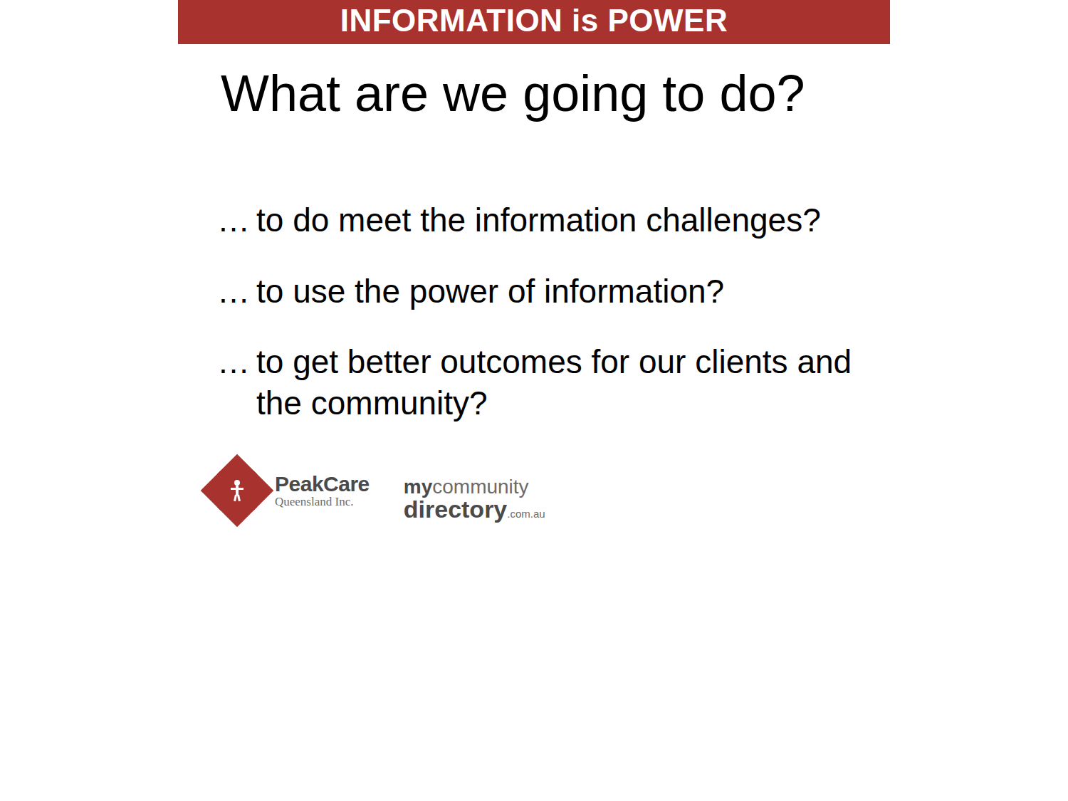INFORMATION is POWER
What are we going to do?
… to do meet the information challenges?
… to use the power of information?
… to get better outcomes for our clients and the community?
PeakCare
Queensland Inc.
mycommunity
directory.com.au